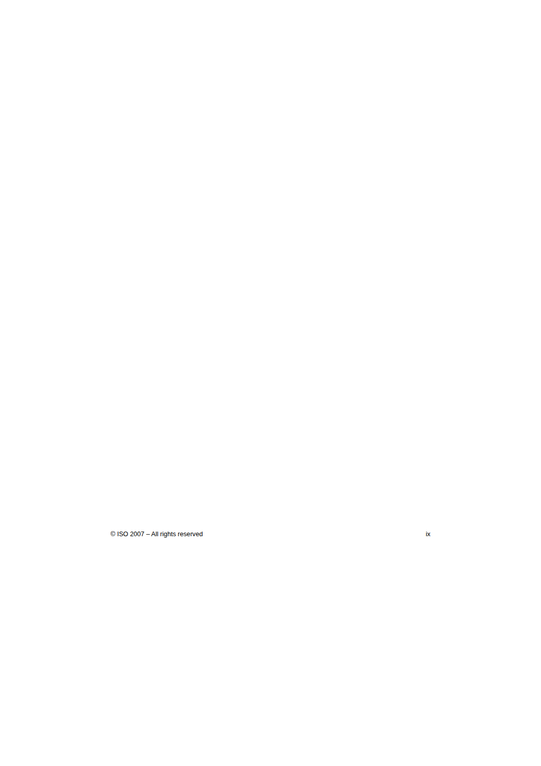© ISO 2007 – All rights reserved ix